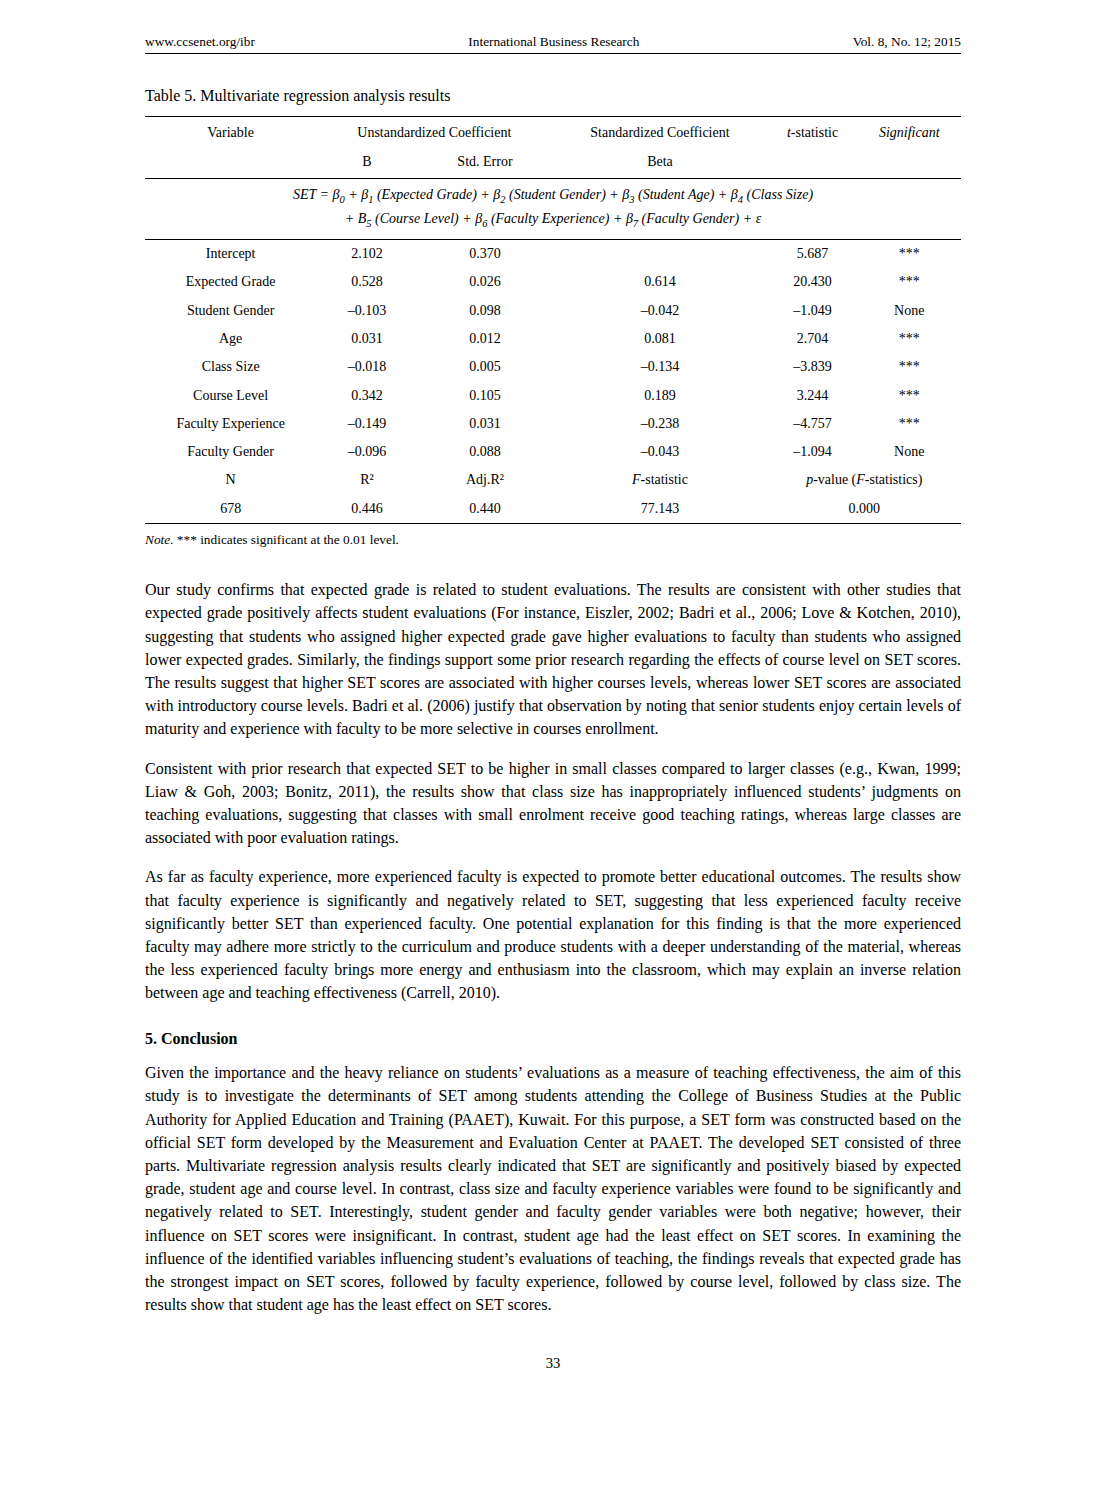www.ccsenet.org/ibr
International Business Research
Vol. 8, No. 12; 2015
Table 5. Multivariate regression analysis results
| SET = β 0 + β 1 ( Expected Grade ) + β 2 ( Student Gender ) + β 3 ( Student Age ) + β 4 ( Class Size ) |
| + B 5 ( Course Level ) + β 6 ( Faculty Experience ) + β 7 ( Faculty Gender ) + ε |
| Variable | Unstandardized Coefficient | Standardized Coefficient | t -statistic | Significant |
| | B | Std. Error | Beta | | |
| Intercept | 2.102 | 0.370 | | 5.687 | *** |
| Expected Grade | 0.528 | 0.026 | 0.614 | 20.430 | *** |
| Student Gender | –0.103 | 0.098 | –0.042 | –1.049 | None |
| Age | 0.031 | 0.012 | 0.081 | 2.704 | *** |
| Class Size | –0.018 | 0.005 | –0.134 | –3.839 | *** |
| Course Level | 0.342 | 0.105 | 0.189 | 3.244 | *** |
| Faculty Experience | –0.149 | 0.031 | –0.238 | –4.757 | *** |
| Faculty Gender | –0.096 | 0.088 | –0.043 | –1.094 | None |
| N | R² | Adj.R² | F -statistic | p -value ( F -statistics) |
| 678 | 0.446 | 0.440 | 77.143 | 0.000 |
Note. *** indicates significant at the 0.01 level.
Our study confirms that expected grade is related to student evaluations. The results are consistent with other studies that expected grade positively affects student evaluations (For instance, Eiszler, 2002; Badri et al., 2006; Love & Kotchen, 2010), suggesting that students who assigned higher expected grade gave higher evaluations to faculty than students who assigned lower expected grades. Similarly, the findings support some prior research regarding the effects of course level on SET scores. The results suggest that higher SET scores are associated with higher courses levels, whereas lower SET scores are associated with introductory course levels. Badri et al. (2006) justify that observation by noting that senior students enjoy certain levels of maturity and experience with faculty to be more selective in courses enrollment.
Consistent with prior research that expected SET to be higher in small classes compared to larger classes (e.g., Kwan, 1999; Liaw & Goh, 2003; Bonitz, 2011), the results show that class size has inappropriately influenced students’ judgments on teaching evaluations, suggesting that classes with small enrolment receive good teaching ratings, whereas large classes are associated with poor evaluation ratings.
As far as faculty experience, more experienced faculty is expected to promote better educational outcomes. The results show that faculty experience is significantly and negatively related to SET, suggesting that less experienced faculty receive significantly better SET than experienced faculty. One potential explanation for this finding is that the more experienced faculty may adhere more strictly to the curriculum and produce students with a deeper understanding of the material, whereas the less experienced faculty brings more energy and enthusiasm into the classroom, which may explain an inverse relation between age and teaching effectiveness (Carrell, 2010).
5. Conclusion
Given the importance and the heavy reliance on students’ evaluations as a measure of teaching effectiveness, the aim of this study is to investigate the determinants of SET among students attending the College of Business Studies at the Public Authority for Applied Education and Training (PAAET), Kuwait. For this purpose, a SET form was constructed based on the official SET form developed by the Measurement and Evaluation Center at PAAET. The developed SET consisted of three parts. Multivariate regression analysis results clearly indicated that SET are significantly and positively biased by expected grade, student age and course level. In contrast, class size and faculty experience variables were found to be significantly and negatively related to SET. Interestingly, student gender and faculty gender variables were both negative; however, their influence on SET scores were insignificant. In contrast, student age had the least effect on SET scores. In examining the influence of the identified variables influencing student’s evaluations of teaching, the findings reveals that expected grade has the strongest impact on SET scores, followed by faculty experience, followed by course level, followed by class size. The results show that student age has the least effect on SET scores.
33